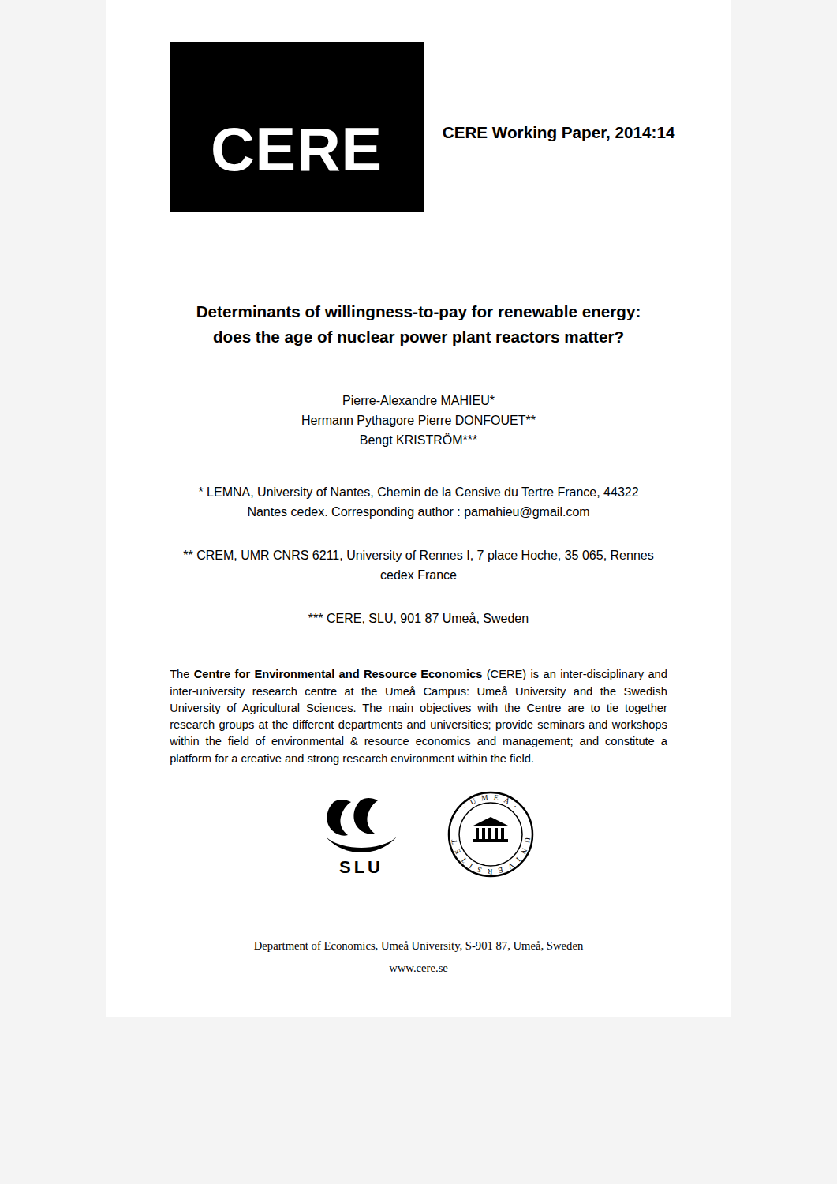CERE
CERE Working Paper, 2014:14
Determinants of willingness-to-pay for renewable energy:
does the age of nuclear power plant reactors matter?
Pierre-Alexandre MAHIEU*
Hermann Pythagore Pierre DONFOUET**
Bengt KRISTRÖM***
* LEMNA, University of Nantes, Chemin de la Censive du Tertre France, 44322
Nantes cedex. Corresponding author : pamahieu@gmail.com
** CREM, UMR CNRS 6211, University of Rennes I, 7 place Hoche, 35 065, Rennes
cedex France
*** CERE, SLU, 901 87 Umeå, Sweden
The Centre for Environmental and Resource Economics (CERE) is an inter-disciplinary and inter-university research centre at the Umeå Campus: Umeå University and the Swedish University of Agricultural Sciences. The main objectives with the Centre are to tie together research groups at the different departments and universities; provide seminars and workshops within the field of environmental & resource economics and management; and constitute a platform for a creative and strong research environment within the field.
SLU · U M E Å · U N I V E R S I T E T
Department of Economics, Umeå University, S-901 87, Umeå, Sweden
www.cere.se